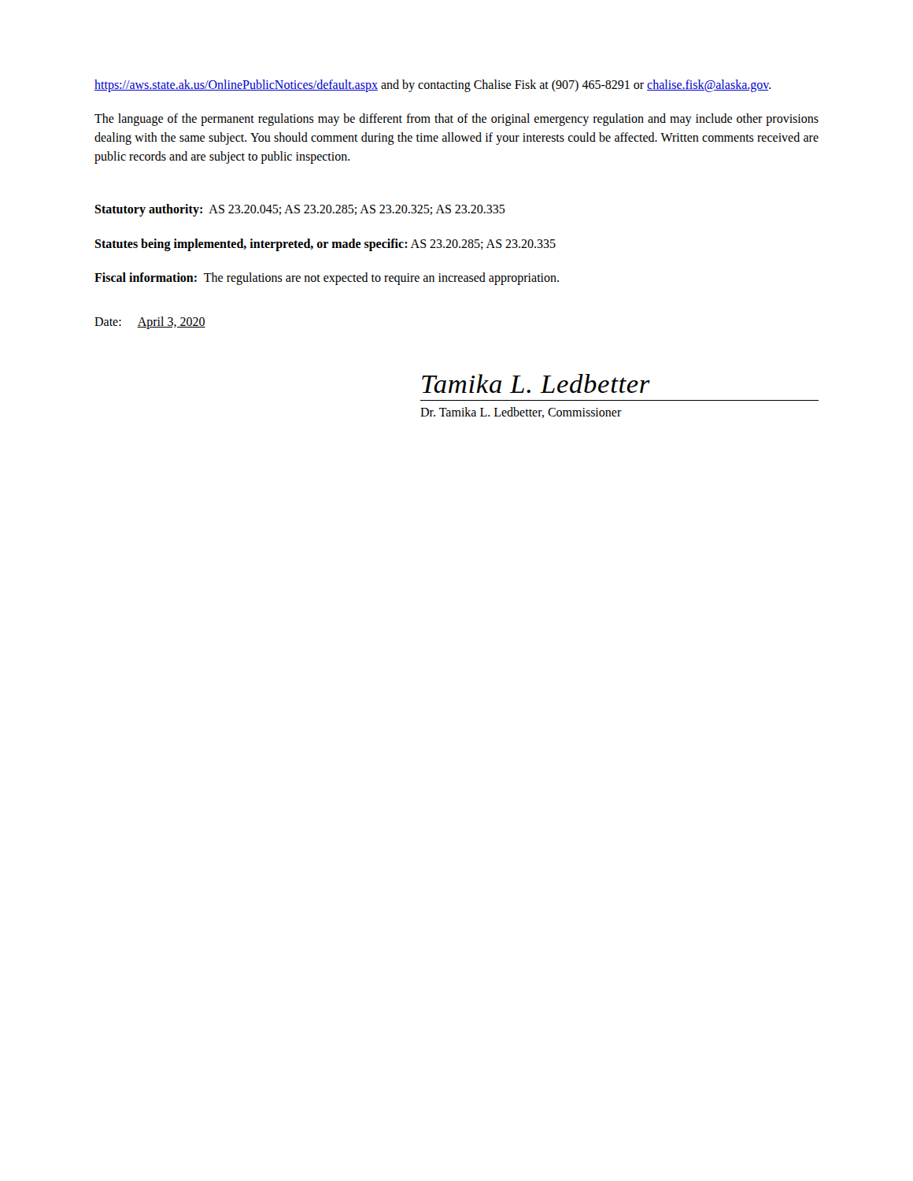https://aws.state.ak.us/OnlinePublicNotices/default.aspx and by contacting Chalise Fisk at (907) 465-8291 or chalise.fisk@alaska.gov.
The language of the permanent regulations may be different from that of the original emergency regulation and may include other provisions dealing with the same subject. You should comment during the time allowed if your interests could be affected. Written comments received are public records and are subject to public inspection.
Statutory authority: AS 23.20.045; AS 23.20.285; AS 23.20.325; AS 23.20.335
Statutes being implemented, interpreted, or made specific: AS 23.20.285; AS 23.20.335
Fiscal information: The regulations are not expected to require an increased appropriation.
Date: April 3, 2020
Tamika L. Ledbetter
Dr. Tamika L. Ledbetter, Commissioner